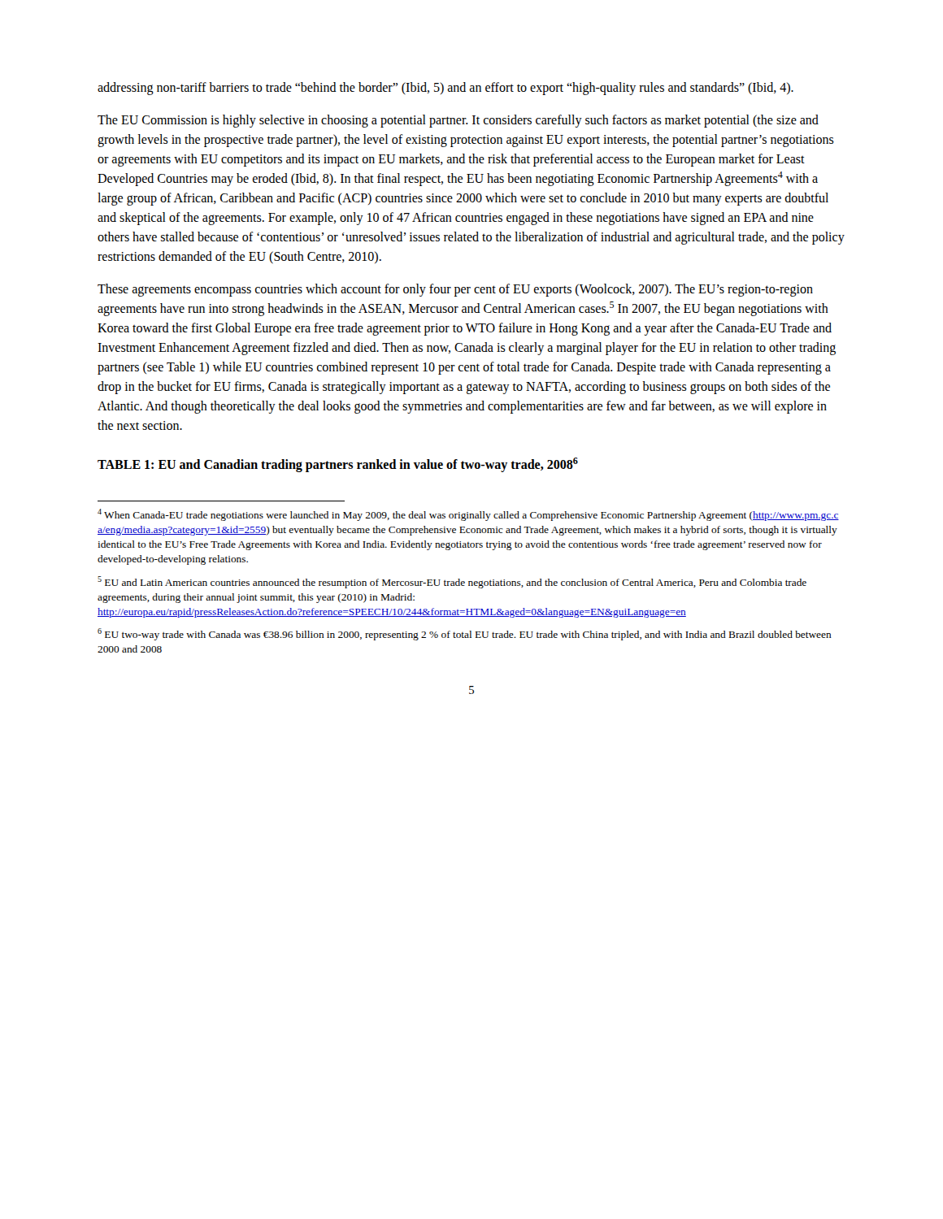addressing non-tariff barriers to trade “behind the border” (Ibid, 5) and an effort to export “high-quality rules and standards” (Ibid, 4).
The EU Commission is highly selective in choosing a potential partner. It considers carefully such factors as market potential (the size and growth levels in the prospective trade partner), the level of existing protection against EU export interests, the potential partner’s negotiations or agreements with EU competitors and its impact on EU markets, and the risk that preferential access to the European market for Least Developed Countries may be eroded (Ibid, 8). In that final respect, the EU has been negotiating Economic Partnership Agreements4 with a large group of African, Caribbean and Pacific (ACP) countries since 2000 which were set to conclude in 2010 but many experts are doubtful and skeptical of the agreements. For example, only 10 of 47 African countries engaged in these negotiations have signed an EPA and nine others have stalled because of ‘contentious’ or ‘unresolved’ issues related to the liberalization of industrial and agricultural trade, and the policy restrictions demanded of the EU (South Centre, 2010).
These agreements encompass countries which account for only four per cent of EU exports (Woolcock, 2007). The EU’s region-to-region agreements have run into strong headwinds in the ASEAN, Mercusor and Central American cases.5 In 2007, the EU began negotiations with Korea toward the first Global Europe era free trade agreement prior to WTO failure in Hong Kong and a year after the Canada-EU Trade and Investment Enhancement Agreement fizzled and died. Then as now, Canada is clearly a marginal player for the EU in relation to other trading partners (see Table 1) while EU countries combined represent 10 per cent of total trade for Canada. Despite trade with Canada representing a drop in the bucket for EU firms, Canada is strategically important as a gateway to NAFTA, according to business groups on both sides of the Atlantic. And though theoretically the deal looks good the symmetries and complementarities are few and far between, as we will explore in the next section.
TABLE 1: EU and Canadian trading partners ranked in value of two-way trade, 20086
4 When Canada-EU trade negotiations were launched in May 2009, the deal was originally called a Comprehensive Economic Partnership Agreement (http://www.pm.gc.ca/eng/media.asp?category=1&id=2559) but eventually became the Comprehensive Economic and Trade Agreement, which makes it a hybrid of sorts, though it is virtually identical to the EU’s Free Trade Agreements with Korea and India. Evidently negotiators trying to avoid the contentious words ‘free trade agreement’ reserved now for developed-to-developing relations.
5 EU and Latin American countries announced the resumption of Mercosur-EU trade negotiations, and the conclusion of Central America, Peru and Colombia trade agreements, during their annual joint summit, this year (2010) in Madrid:
http://europa.eu/rapid/pressReleasesAction.do?reference=SPEECH/10/244&format=HTML&aged=0&language=EN&guiLanguage=en
6 EU two-way trade with Canada was €38.96 billion in 2000, representing 2 % of total EU trade. EU trade with China tripled, and with India and Brazil doubled between 2000 and 2008
5